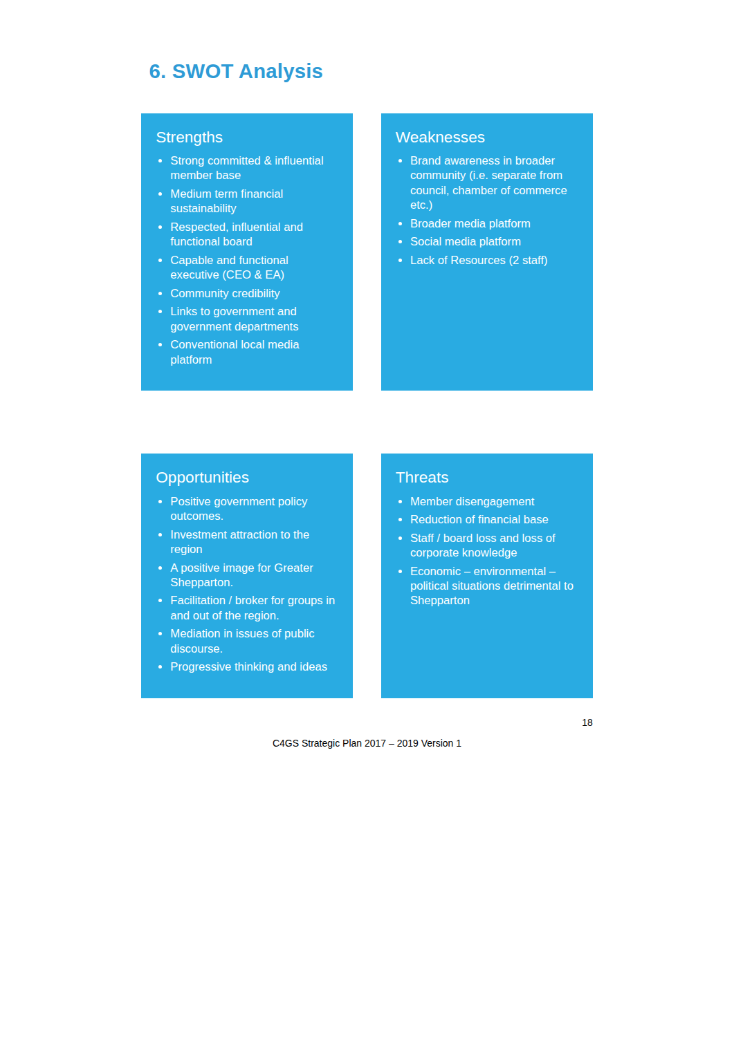6. SWOT Analysis
Strengths
Strong committed & influential member base
Medium term financial sustainability
Respected, influential and functional board
Capable and functional executive (CEO & EA)
Community credibility
Links to government and government departments
Conventional local media platform
Weaknesses
Brand awareness in broader community (i.e. separate from council, chamber of commerce etc.)
Broader media platform
Social media platform
Lack of Resources (2 staff)
Opportunities
Positive government policy outcomes.
Investment attraction to the region
A positive image for Greater Shepparton.
Facilitation / broker for groups in and out of the region.
Mediation in issues of public discourse.
Progressive thinking and ideas
Threats
Member disengagement
Reduction of financial base
Staff / board loss and loss of corporate knowledge
Economic – environmental – political situations detrimental to Shepparton
18 C4GS Strategic Plan 2017 – 2019 Version 1